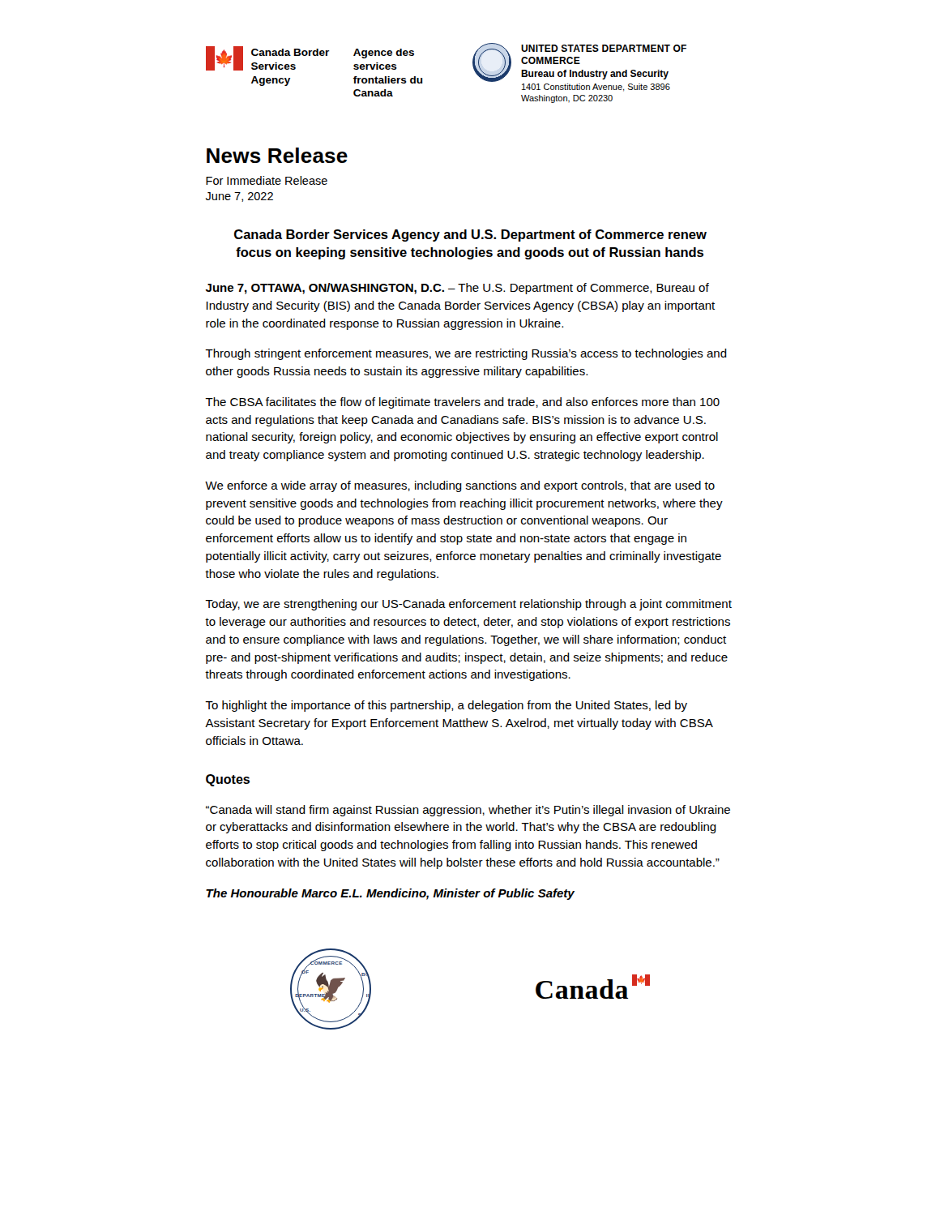🍁
Canada Border Services Agency Agence des services frontaliers du Canada
UNITED STATES DEPARTMENT OF COMMERCE
Bureau of Industry and Security
1401 Constitution Avenue, Suite 3896
Washington, DC 20230
News Release
For Immediate Release
June 7, 2022
Canada Border Services Agency and U.S. Department of Commerce renew focus on keeping sensitive technologies and goods out of Russian hands
June 7, OTTAWA, ON/WASHINGTON, D.C. – The U.S. Department of Commerce, Bureau of Industry and Security (BIS) and the Canada Border Services Agency (CBSA) play an important role in the coordinated response to Russian aggression in Ukraine.
Through stringent enforcement measures, we are restricting Russia’s access to technologies and other goods Russia needs to sustain its aggressive military capabilities.
The CBSA facilitates the flow of legitimate travelers and trade, and also enforces more than 100 acts and regulations that keep Canada and Canadians safe. BIS’s mission is to advance U.S. national security, foreign policy, and economic objectives by ensuring an effective export control and treaty compliance system and promoting continued U.S. strategic technology leadership.
We enforce a wide array of measures, including sanctions and export controls, that are used to prevent sensitive goods and technologies from reaching illicit procurement networks, where they could be used to produce weapons of mass destruction or conventional weapons. Our enforcement efforts allow us to identify and stop state and non-state actors that engage in potentially illicit activity, carry out seizures, enforce monetary penalties and criminally investigate those who violate the rules and regulations.
Today, we are strengthening our US-Canada enforcement relationship through a joint commitment to leverage our authorities and resources to detect, deter, and stop violations of export restrictions and to ensure compliance with laws and regulations. Together, we will share information; conduct pre- and post-shipment verifications and audits; inspect, detain, and seize shipments; and reduce threats through coordinated enforcement actions and investigations.
To highlight the importance of this partnership, a delegation from the United States, led by Assistant Secretary for Export Enforcement Matthew S. Axelrod, met virtually today with CBSA officials in Ottawa.
Quotes
“Canada will stand firm against Russian aggression, whether it’s Putin’s illegal invasion of Ukraine or cyberattacks and disinformation elsewhere in the world. That’s why the CBSA are redoubling efforts to stop critical goods and technologies from falling into Russian hands. This renewed collaboration with the United States will help bolster these efforts and hold Russia accountable.”
The Honourable Marco E.L. Mendicino, Minister of Public Safety
U.S. DEPARTMENT OF COMMERCE BUREAU OF INDUSTRY AND SECURITY
🦅
Canada 🍁